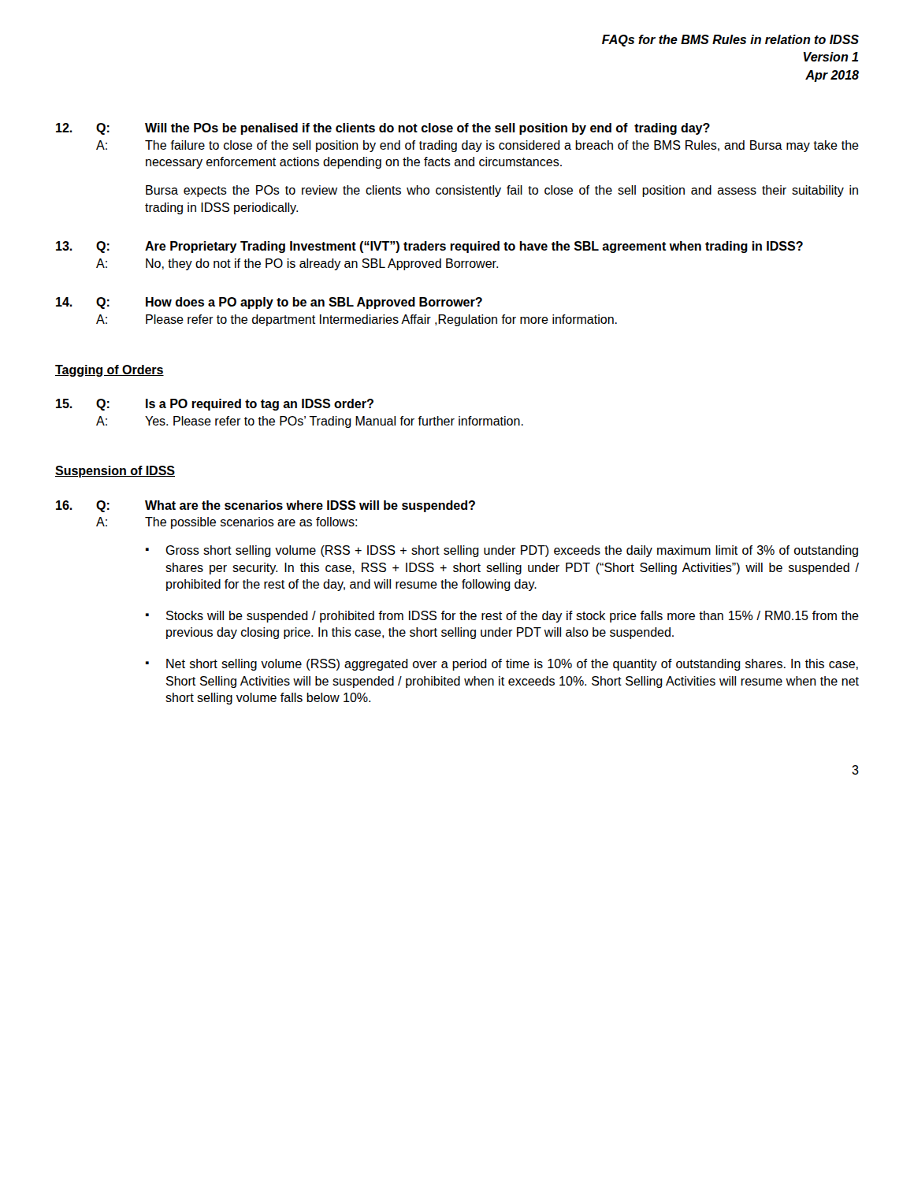FAQs for the BMS Rules in relation to IDSS
Version 1
Apr 2018
| 12. | Q: | Will the POs be penalised if the clients do not close of the sell position by end of trading day? |
| | A: | The failure to close of the sell position by end of trading day is considered a breach of the BMS Rules, and Bursa may take the necessary enforcement actions depending on the facts and circumstances. Bursa expects the POs to review the clients who consistently fail to close of the sell position and assess their suitability in trading in IDSS periodically. |
| 13. | Q: | Are Proprietary Trading Investment (“IVT”) traders required to have the SBL agreement when trading in IDSS? |
| | A: | No, they do not if the PO is already an SBL Approved Borrower. |
| 14. | Q: | How does a PO apply to be an SBL Approved Borrower? |
| | A: | Please refer to the department Intermediaries Affair ,Regulation for more information. |
Tagging of Orders
| 15. | Q: | Is a PO required to tag an IDSS order? |
| | A: | Yes. Please refer to the POs’ Trading Manual for further information. |
Suspension of IDSS
| 16. | Q: | What are the scenarios where IDSS will be suspended? |
| | A: | The possible scenarios are as follows: Gross short selling volume (RSS + IDSS + short selling under PDT) exceeds the daily maximum limit of 3% of outstanding shares per security. In this case, RSS + IDSS + short selling under PDT (“Short Selling Activities”) will be suspended / prohibited for the rest of the day, and will resume the following day. Stocks will be suspended / prohibited from IDSS for the rest of the day if stock price falls more than 15% / RM0.15 from the previous day closing price. In this case, the short selling under PDT will also be suspended. Net short selling volume (RSS) aggregated over a period of time is 10% of the quantity of outstanding shares. In this case, Short Selling Activities will be suspended / prohibited when it exceeds 10%. Short Selling Activities will resume when the net short selling volume falls below 10%. |
3